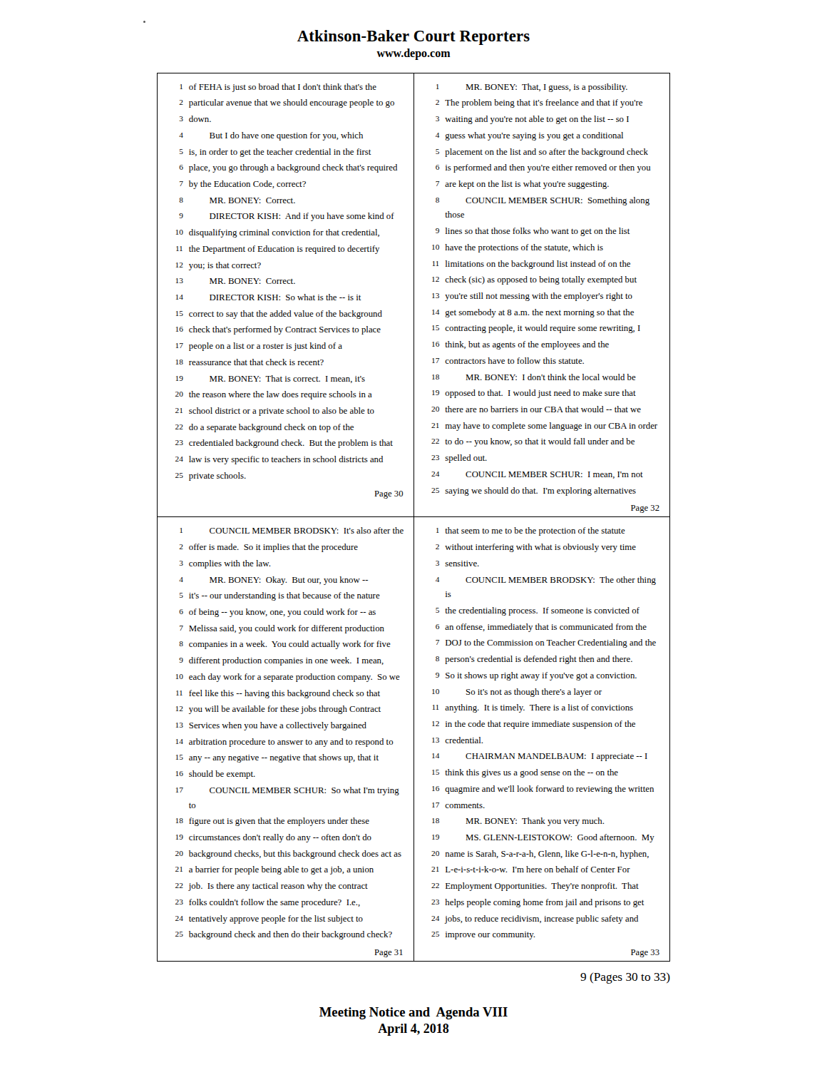Atkinson-Baker Court Reporters
www.depo.com
| / 1 / of FEHA is just so broad that I don't think that's the / / 2 / particular avenue that we should encourage people to go / / 3 / down. / / 4 / But I do have one question for you, which / / 5 / is, in order to get the teacher credential in the first / / 6 / place, you go through a background check that's required / / 7 / by the Education Code, correct? / / 8 / MR. BONEY: Correct. / / 9 / DIRECTOR KISH: And if you have some kind of / / 10 / disqualifying criminal conviction for that credential, / / 11 / the Department of Education is required to decertify / / 12 / you; is that correct? / / 13 / MR. BONEY: Correct. / / 14 / DIRECTOR KISH: So what is the -- is it / / 15 / correct to say that the added value of the background / / 16 / check that's performed by Contract Services to place / / 17 / people on a list or a roster is just kind of a / / 18 / reassurance that that check is recent? / / 19 / MR. BONEY: That is correct. I mean, it's / / 20 / the reason where the law does require schools in a / / 21 / school district or a private school to also be able to / / 22 / do a separate background check on top of the / / 23 / credentialed background check. But the problem is that / / 24 / law is very specific to teachers in school districts and / / 25 / private schools. / Page 30 | / 1 / MR. BONEY: That, I guess, is a possibility. / / 2 / The problem being that it's freelance and that if you're / / 3 / waiting and you're not able to get on the list -- so I / / 4 / guess what you're saying is you get a conditional / / 5 / placement on the list and so after the background check / / 6 / is performed and then you're either removed or then you / / 7 / are kept on the list is what you're suggesting. / / 8 / COUNCIL MEMBER SCHUR: Something along those / / 9 / lines so that those folks who want to get on the list / / 10 / have the protections of the statute, which is / / 11 / limitations on the background list instead of on the / / 12 / check (sic) as opposed to being totally exempted but / / 13 / you're still not messing with the employer's right to / / 14 / get somebody at 8 a.m. the next morning so that the / / 15 / contracting people, it would require some rewriting, I / / 16 / think, but as agents of the employees and the / / 17 / contractors have to follow this statute. / / 18 / MR. BONEY: I don't think the local would be / / 19 / opposed to that. I would just need to make sure that / / 20 / there are no barriers in our CBA that would -- that we / / 21 / may have to complete some language in our CBA in order / / 22 / to do -- you know, so that it would fall under and be / / 23 / spelled out. / / 24 / COUNCIL MEMBER SCHUR: I mean, I'm not / / 25 / saying we should do that. I'm exploring alternatives / Page 32 |
| / 1 / COUNCIL MEMBER BRODSKY: It's also after the / / 2 / offer is made. So it implies that the procedure / / 3 / complies with the law. / / 4 / MR. BONEY: Okay. But our, you know -- / / 5 / it's -- our understanding is that because of the nature / / 6 / of being -- you know, one, you could work for -- as / / 7 / Melissa said, you could work for different production / / 8 / companies in a week. You could actually work for five / / 9 / different production companies in one week. I mean, / / 10 / each day work for a separate production company. So we / / 11 / feel like this -- having this background check so that / / 12 / you will be available for these jobs through Contract / / 13 / Services when you have a collectively bargained / / 14 / arbitration procedure to answer to any and to respond to / / 15 / any -- any negative -- negative that shows up, that it / / 16 / should be exempt. / / 17 / COUNCIL MEMBER SCHUR: So what I'm trying to / / 18 / figure out is given that the employers under these / / 19 / circumstances don't really do any -- often don't do / / 20 / background checks, but this background check does act as / / 21 / a barrier for people being able to get a job, a union / / 22 / job. Is there any tactical reason why the contract / / 23 / folks couldn't follow the same procedure? I.e., / / 24 / tentatively approve people for the list subject to / / 25 / background check and then do their background check? / Page 31 | / 1 / that seem to me to be the protection of the statute / / 2 / without interfering with what is obviously very time / / 3 / sensitive. / / 4 / COUNCIL MEMBER BRODSKY: The other thing is / / 5 / the credentialing process. If someone is convicted of / / 6 / an offense, immediately that is communicated from the / / 7 / DOJ to the Commission on Teacher Credentialing and the / / 8 / person's credential is defended right then and there. / / 9 / So it shows up right away if you've got a conviction. / / 10 / So it's not as though there's a layer or / / 11 / anything. It is timely. There is a list of convictions / / 12 / in the code that require immediate suspension of the / / 13 / credential. / / 14 / CHAIRMAN MANDELBAUM: I appreciate -- I / / 15 / think this gives us a good sense on the -- on the / / 16 / quagmire and we'll look forward to reviewing the written / / 17 / comments. / / 18 / MR. BONEY: Thank you very much. / / 19 / MS. GLENN-LEISTOKOW: Good afternoon. My / / 20 / name is Sarah, S-a-r-a-h, Glenn, like G-l-e-n-n, hyphen, / / 21 / L-e-i-s-t-i-k-o-w. I'm here on behalf of Center For / / 22 / Employment Opportunities. They're nonprofit. That / / 23 / helps people coming home from jail and prisons to get / / 24 / jobs, to reduce recidivism, increase public safety and / / 25 / improve our community. / Page 33 |
9 (Pages 30 to 33)
Meeting Notice and Agenda VIII
April 4, 2018